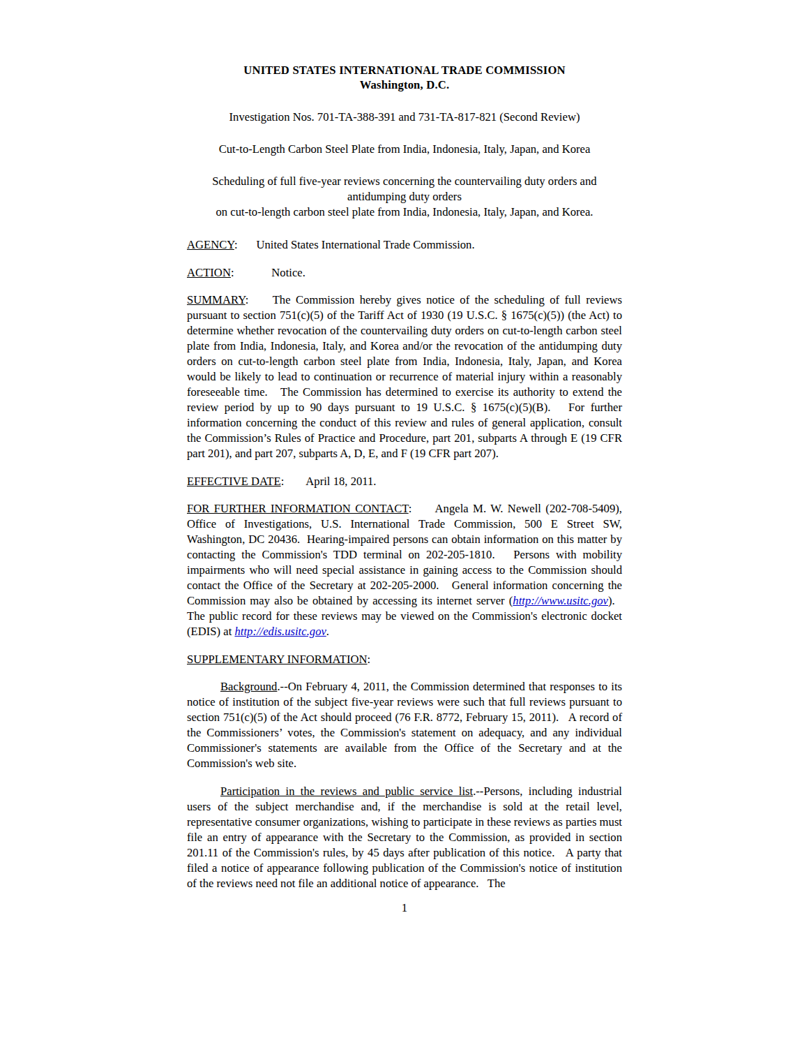UNITED STATES INTERNATIONAL TRADE COMMISSION
Washington, D.C.
Investigation Nos. 701-TA-388-391 and 731-TA-817-821 (Second Review)
Cut-to-Length Carbon Steel Plate from India, Indonesia, Italy, Japan, and Korea
Scheduling of full five-year reviews concerning the countervailing duty orders and antidumping duty orders on cut-to-length carbon steel plate from India, Indonesia, Italy, Japan, and Korea.
AGENCY: United States International Trade Commission.
ACTION: Notice.
SUMMARY: The Commission hereby gives notice of the scheduling of full reviews pursuant to section 751(c)(5) of the Tariff Act of 1930 (19 U.S.C. § 1675(c)(5)) (the Act) to determine whether revocation of the countervailing duty orders on cut-to-length carbon steel plate from India, Indonesia, Italy, and Korea and/or the revocation of the antidumping duty orders on cut-to-length carbon steel plate from India, Indonesia, Italy, Japan, and Korea would be likely to lead to continuation or recurrence of material injury within a reasonably foreseeable time. The Commission has determined to exercise its authority to extend the review period by up to 90 days pursuant to 19 U.S.C. § 1675(c)(5)(B). For further information concerning the conduct of this review and rules of general application, consult the Commission’s Rules of Practice and Procedure, part 201, subparts A through E (19 CFR part 201), and part 207, subparts A, D, E, and F (19 CFR part 207).
EFFECTIVE DATE: April 18, 2011.
FOR FURTHER INFORMATION CONTACT: Angela M. W. Newell (202-708-5409), Office of Investigations, U.S. International Trade Commission, 500 E Street SW, Washington, DC 20436. Hearing-impaired persons can obtain information on this matter by contacting the Commission's TDD terminal on 202-205-1810. Persons with mobility impairments who will need special assistance in gaining access to the Commission should contact the Office of the Secretary at 202-205-2000. General information concerning the Commission may also be obtained by accessing its internet server (http://www.usitc.gov). The public record for these reviews may be viewed on the Commission's electronic docket (EDIS) at http://edis.usitc.gov.
SUPPLEMENTARY INFORMATION:
Background.--On February 4, 2011, the Commission determined that responses to its notice of institution of the subject five-year reviews were such that full reviews pursuant to section 751(c)(5) of the Act should proceed (76 F.R. 8772, February 15, 2011). A record of the Commissioners’ votes, the Commission's statement on adequacy, and any individual Commissioner's statements are available from the Office of the Secretary and at the Commission's web site.
Participation in the reviews and public service list.--Persons, including industrial users of the subject merchandise and, if the merchandise is sold at the retail level, representative consumer organizations, wishing to participate in these reviews as parties must file an entry of appearance with the Secretary to the Commission, as provided in section 201.11 of the Commission's rules, by 45 days after publication of this notice. A party that filed a notice of appearance following publication of the Commission's notice of institution of the reviews need not file an additional notice of appearance. The
1